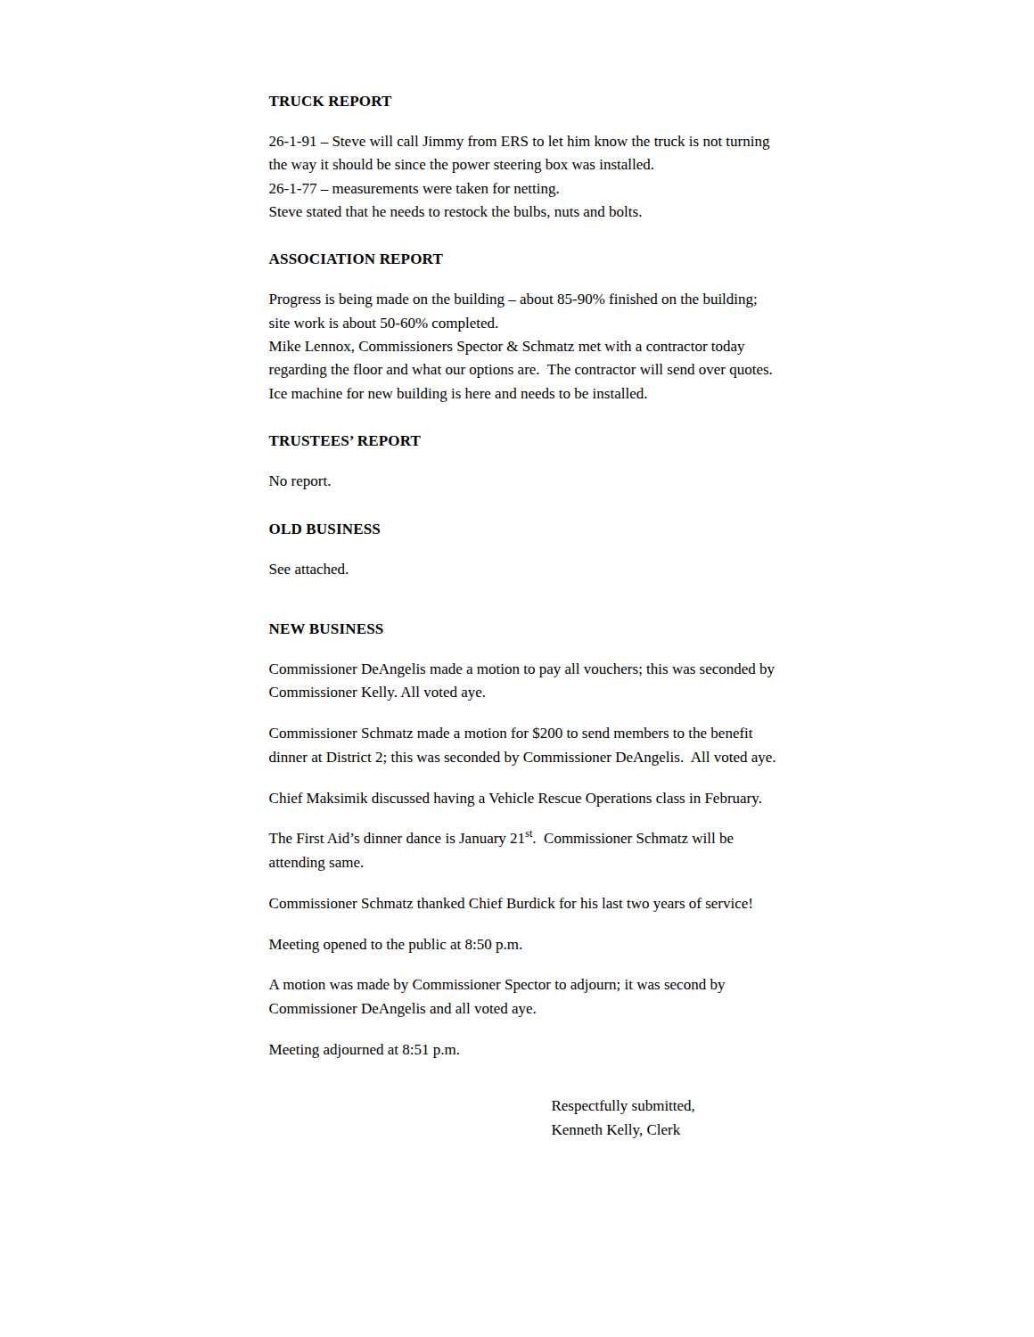TRUCK REPORT
26-1-91 – Steve will call Jimmy from ERS to let him know the truck is not turning the way it should be since the power steering box was installed.
26-1-77 – measurements were taken for netting.
Steve stated that he needs to restock the bulbs, nuts and bolts.
ASSOCIATION REPORT
Progress is being made on the building – about 85-90% finished on the building; site work is about 50-60% completed.
Mike Lennox, Commissioners Spector & Schmatz met with a contractor today regarding the floor and what our options are. The contractor will send over quotes.
Ice machine for new building is here and needs to be installed.
TRUSTEES’ REPORT
No report.
OLD BUSINESS
See attached.
NEW BUSINESS
Commissioner DeAngelis made a motion to pay all vouchers; this was seconded by Commissioner Kelly. All voted aye.
Commissioner Schmatz made a motion for $200 to send members to the benefit dinner at District 2; this was seconded by Commissioner DeAngelis. All voted aye.
Chief Maksimik discussed having a Vehicle Rescue Operations class in February.
The First Aid’s dinner dance is January 21st. Commissioner Schmatz will be attending same.
Commissioner Schmatz thanked Chief Burdick for his last two years of service!
Meeting opened to the public at 8:50 p.m.
A motion was made by Commissioner Spector to adjourn; it was second by Commissioner DeAngelis and all voted aye.
Meeting adjourned at 8:51 p.m.
Respectfully submitted,
Kenneth Kelly, Clerk